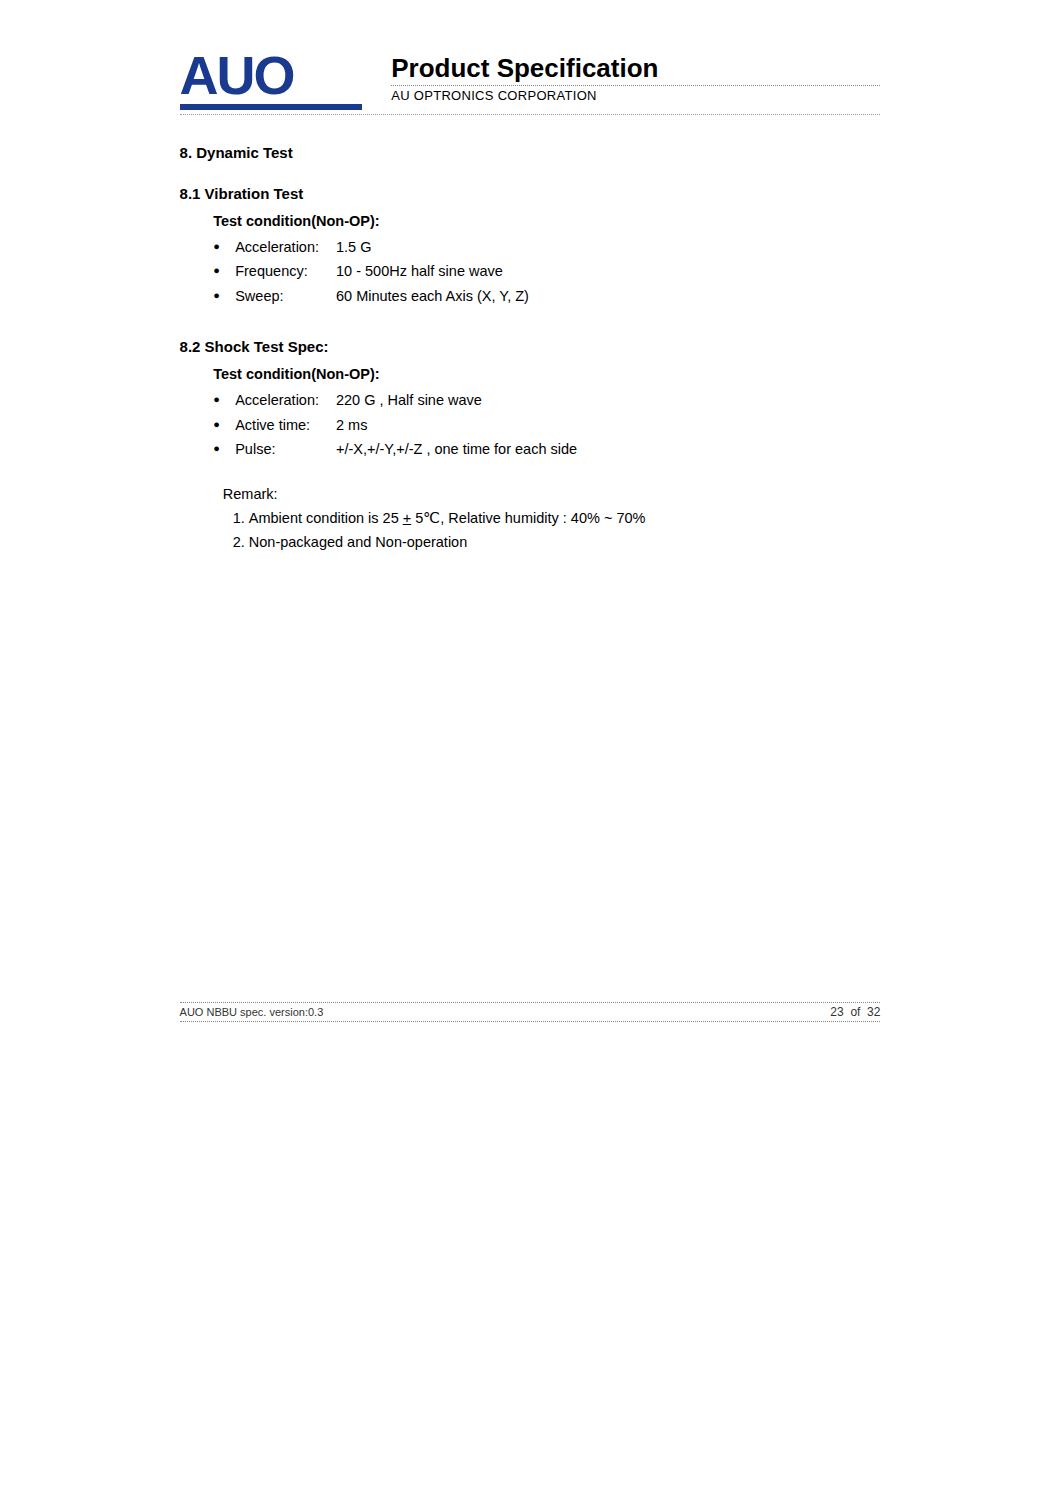AUO
Product Specification
AU OPTRONICS CORPORATION
8. Dynamic Test
8.1 Vibration Test
Test condition(Non-OP):
Acceleration: 1.5 G
Frequency: 10 - 500Hz half sine wave
Sweep: 60 Minutes each Axis (X, Y, Z)
8.2 Shock Test Spec:
Test condition(Non-OP):
Acceleration: 220 G , Half sine wave
Active time: 2 ms
Pulse:+/-X,+/-Y,+/-Z , one time for each side
Remark:
Ambient condition is 25 + 5℃, Relative humidity : 40% ~ 70%
Non-packaged and Non-operation
AUO NBBU spec. version:0.3 23 of 32